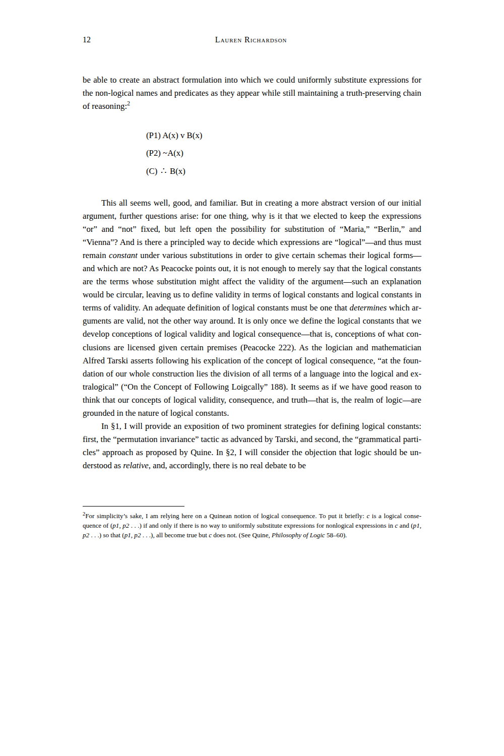12 Lauren Richardson
be able to create an abstract formulation into which we could uniformly substitute expressions for the non-logical names and predicates as they appear while still maintaining a truth-preserving chain of reasoning:2
(P1) A(x) v B(x)
(P2) ~A(x)
(C) ∴ B(x)
This all seems well, good, and familiar. But in creating a more abstract version of our initial argument, further questions arise: for one thing, why is it that we elected to keep the expressions “or” and “not” fixed, but left open the possibility for substitution of “Maria,” “Berlin,” and “Vienna”? And is there a principled way to decide which expressions are “logical”—and thus must remain constant under various substitutions in order to give certain schemas their logical forms—and which are not? As Peacocke points out, it is not enough to merely say that the logical constants are the terms whose substitution might affect the validity of the argument—such an explanation would be circular, leaving us to define validity in terms of logical constants and logical constants in terms of validity. An adequate definition of logical constants must be one that determines which arguments are valid, not the other way around. It is only once we define the logical constants that we develop conceptions of logical validity and logical consequence—that is, conceptions of what conclusions are licensed given certain premises (Peacocke 222). As the logician and mathematician Alfred Tarski asserts following his explication of the concept of logical consequence, “at the foundation of our whole construction lies the division of all terms of a language into the logical and extralogical” (“On the Concept of Following Loigcally” 188). It seems as if we have good reason to think that our concepts of logical validity, consequence, and truth—that is, the realm of logic—are grounded in the nature of logical constants.
In §1, I will provide an exposition of two prominent strategies for defining logical constants: first, the “permutation invariance” tactic as advanced by Tarski, and second, the “grammatical particles” approach as proposed by Quine. In §2, I will consider the objection that logic should be understood as relative, and, accordingly, there is no real debate to be
2For simplicity’s sake, I am relying here on a Quinean notion of logical consequence. To put it briefly: c is a logical consequence of (p1, p2 . . .) if and only if there is no way to uniformly substitute expressions for nonlogical expressions in c and (p1, p2 . . .) so that (p1, p2 . . .), all become true but c does not. (See Quine, Philosophy of Logic 58–60).